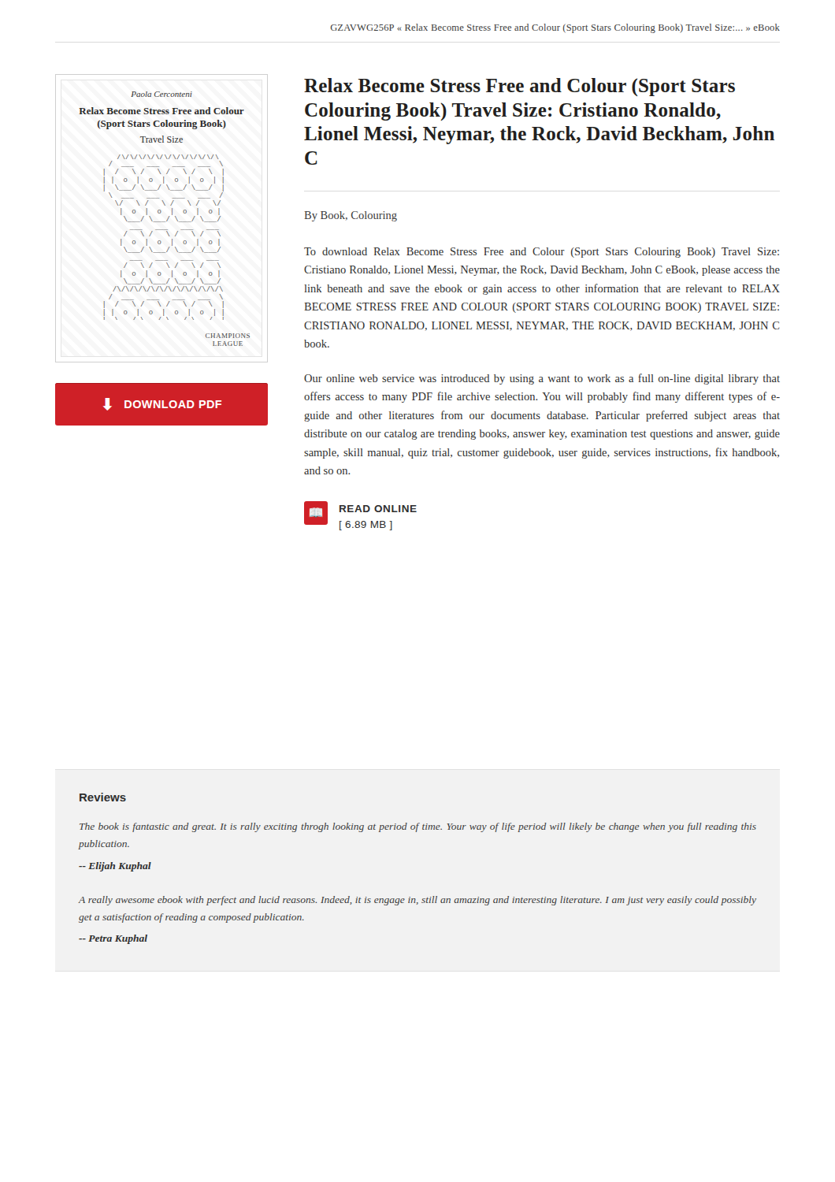GZAVWG256P « Relax Become Stress Free and Colour (Sport Stars Colouring Book) Travel Size:... » eBook
Paola Cerconteni
Relax Become Stress Free and Colour
(Sport Stars Colouring Book)
Travel Size
/\/\/\/\/\/\/\/\/\/\/\/\ / ___ ___ ___ ___ \ | / \ / \ / \ / \ | | | o | o | o | o | | | \___/ \___/ \___/ \___/ | \ ___ ___ ___ ___ / \/ \ / \ / \ / \/ | o | o | o | o | \___/ \___/ \___/ \___/ ___ ___ ___ ___ / \ / \ / \ / \ | o | o | o | o | \___/ \___/ \___/ \___/ ___ ___ ___ ___ / \ / \ / \ / \ | o | o | o | o | \___/ \___/ \___/ \___/ /\/\/\/\/\/\/\/\/\/\/\/\/\ / ___ ___ ___ ___ \ | / \ / \ / \ / \ | | | o | o | o | o | | | \___/ \___/ \___/ \___/ | \__________________________/
CHAMPIONS
LEAGUE
⬇DOWNLOAD PDF
Relax Become Stress Free and Colour (Sport Stars Colouring Book) Travel Size: Cristiano Ronaldo, Lionel Messi, Neymar, the Rock, David Beckham, John C
By Book, Colouring
To download Relax Become Stress Free and Colour (Sport Stars Colouring Book) Travel Size: Cristiano Ronaldo, Lionel Messi, Neymar, the Rock, David Beckham, John C eBook, please access the link beneath and save the ebook or gain access to other information that are relevant to RELAX BECOME STRESS FREE AND COLOUR (SPORT STARS COLOURING BOOK) TRAVEL SIZE: CRISTIANO RONALDO, LIONEL MESSI, NEYMAR, THE ROCK, DAVID BECKHAM, JOHN C book.
Our online web service was introduced by using a want to work as a full on-line digital library that offers access to many PDF file archive selection. You will probably find many different types of e-guide and other literatures from our documents database. Particular preferred subject areas that distribute on our catalog are trending books, answer key, examination test questions and answer, guide sample, skill manual, quiz trial, customer guidebook, user guide, services instructions, fix handbook, and so on.
📖
READ ONLINE [ 6.89 MB ]
Reviews
The book is fantastic and great. It is rally exciting throgh looking at period of time. Your way of life period will likely be change when you full reading this publication.
-- Elijah Kuphal
A really awesome ebook with perfect and lucid reasons. Indeed, it is engage in, still an amazing and interesting literature. I am just very easily could possibly get a satisfaction of reading a composed publication.
-- Petra Kuphal